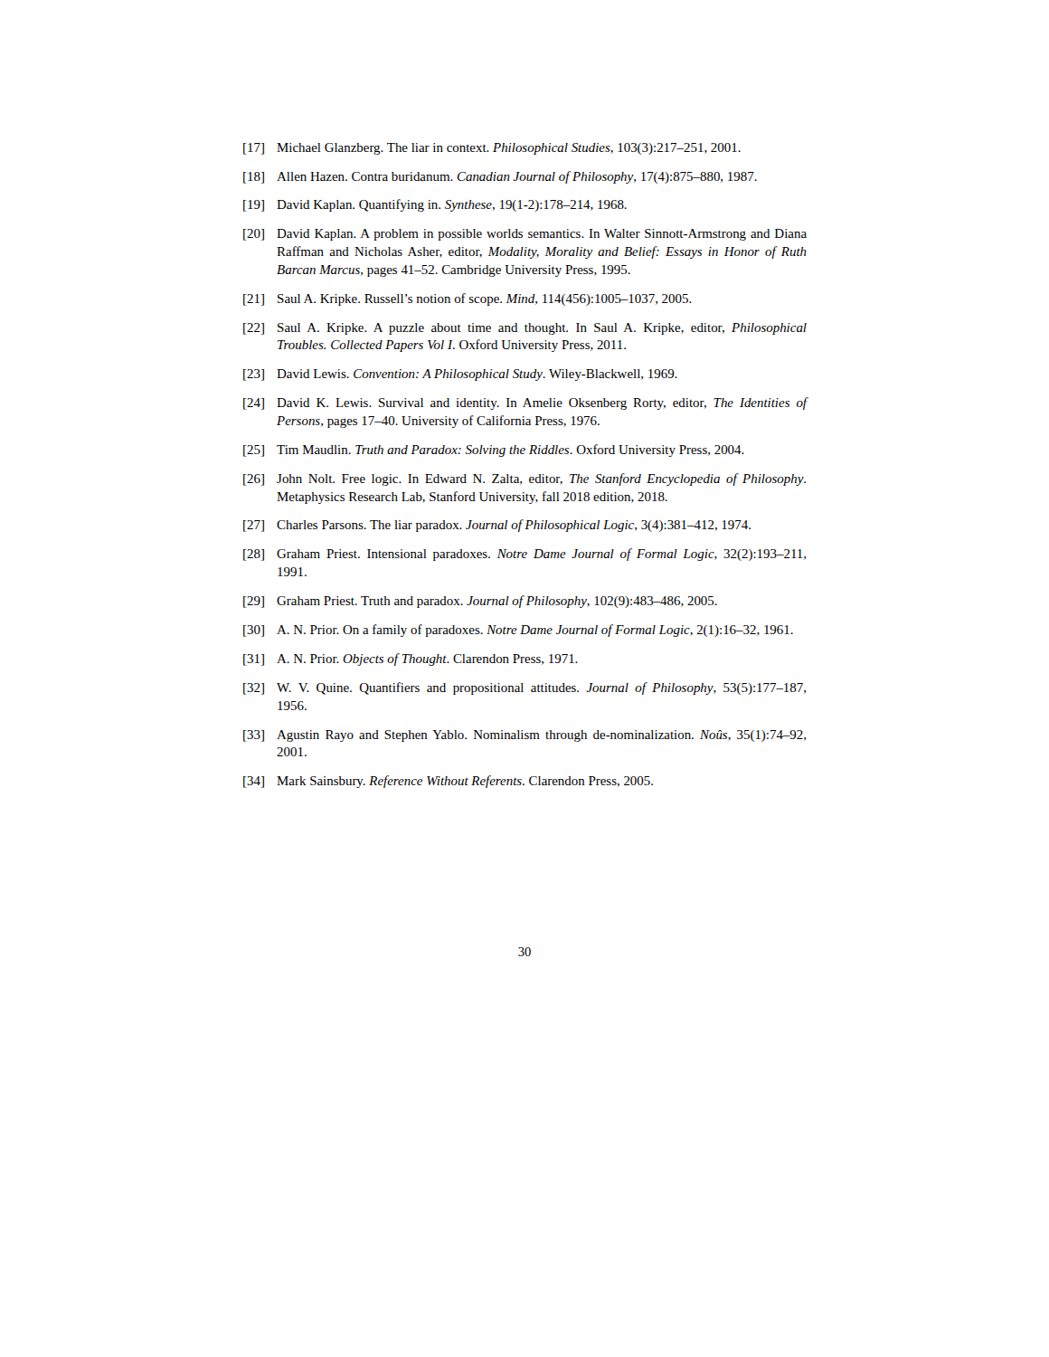[17] Michael Glanzberg. The liar in context. Philosophical Studies, 103(3):217–251, 2001.
[18] Allen Hazen. Contra buridanum. Canadian Journal of Philosophy, 17(4):875–880, 1987.
[19] David Kaplan. Quantifying in. Synthese, 19(1-2):178–214, 1968.
[20] David Kaplan. A problem in possible worlds semantics. In Walter Sinnott-Armstrong and Diana Raffman and Nicholas Asher, editor, Modality, Morality and Belief: Essays in Honor of Ruth Barcan Marcus, pages 41–52. Cambridge University Press, 1995.
[21] Saul A. Kripke. Russell’s notion of scope. Mind, 114(456):1005–1037, 2005.
[22] Saul A. Kripke. A puzzle about time and thought. In Saul A. Kripke, editor, Philosophical Troubles. Collected Papers Vol I. Oxford University Press, 2011.
[23] David Lewis. Convention: A Philosophical Study. Wiley-Blackwell, 1969.
[24] David K. Lewis. Survival and identity. In Amelie Oksenberg Rorty, editor, The Identities of Persons, pages 17–40. University of California Press, 1976.
[25] Tim Maudlin. Truth and Paradox: Solving the Riddles. Oxford University Press, 2004.
[26] John Nolt. Free logic. In Edward N. Zalta, editor, The Stanford Encyclopedia of Philosophy. Metaphysics Research Lab, Stanford University, fall 2018 edition, 2018.
[27] Charles Parsons. The liar paradox. Journal of Philosophical Logic, 3(4):381–412, 1974.
[28] Graham Priest. Intensional paradoxes. Notre Dame Journal of Formal Logic, 32(2):193–211, 1991.
[29] Graham Priest. Truth and paradox. Journal of Philosophy, 102(9):483–486, 2005.
[30] A. N. Prior. On a family of paradoxes. Notre Dame Journal of Formal Logic, 2(1):16–32, 1961.
[31] A. N. Prior. Objects of Thought. Clarendon Press, 1971.
[32] W. V. Quine. Quantifiers and propositional attitudes. Journal of Philosophy, 53(5):177–187, 1956.
[33] Agustin Rayo and Stephen Yablo. Nominalism through de-nominalization. Noûs, 35(1):74–92, 2001.
[34] Mark Sainsbury. Reference Without Referents. Clarendon Press, 2005.
30